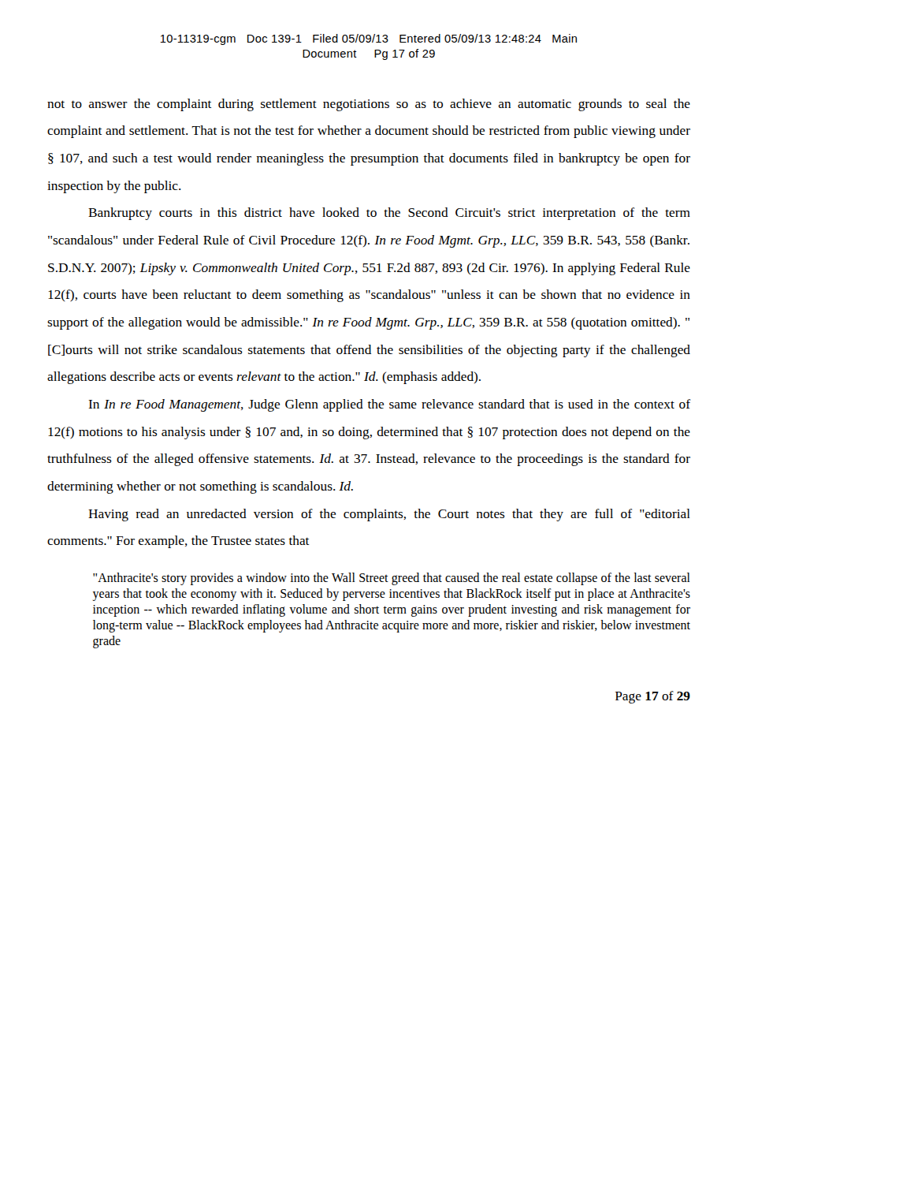10-11319-cgm Doc 139-1 Filed 05/09/13 Entered 05/09/13 12:48:24 Main
Document Pg 17 of 29
not to answer the complaint during settlement negotiations so as to achieve an automatic grounds to seal the complaint and settlement. That is not the test for whether a document should be restricted from public viewing under § 107, and such a test would render meaningless the presumption that documents filed in bankruptcy be open for inspection by the public.
Bankruptcy courts in this district have looked to the Second Circuit's strict interpretation of the term "scandalous" under Federal Rule of Civil Procedure 12(f). In re Food Mgmt. Grp., LLC, 359 B.R. 543, 558 (Bankr. S.D.N.Y. 2007); Lipsky v. Commonwealth United Corp., 551 F.2d 887, 893 (2d Cir. 1976). In applying Federal Rule 12(f), courts have been reluctant to deem something as "scandalous" "unless it can be shown that no evidence in support of the allegation would be admissible." In re Food Mgmt. Grp., LLC, 359 B.R. at 558 (quotation omitted). "[C]ourts will not strike scandalous statements that offend the sensibilities of the objecting party if the challenged allegations describe acts or events relevant to the action." Id. (emphasis added).
In In re Food Management, Judge Glenn applied the same relevance standard that is used in the context of 12(f) motions to his analysis under § 107 and, in so doing, determined that § 107 protection does not depend on the truthfulness of the alleged offensive statements. Id. at 37. Instead, relevance to the proceedings is the standard for determining whether or not something is scandalous. Id.
Having read an unredacted version of the complaints, the Court notes that they are full of "editorial comments." For example, the Trustee states that
"Anthracite's story provides a window into the Wall Street greed that caused the real estate collapse of the last several years that took the economy with it. Seduced by perverse incentives that BlackRock itself put in place at Anthracite's inception -- which rewarded inflating volume and short term gains over prudent investing and risk management for long-term value -- BlackRock employees had Anthracite acquire more and more, riskier and riskier, below investment grade
Page 17 of 29